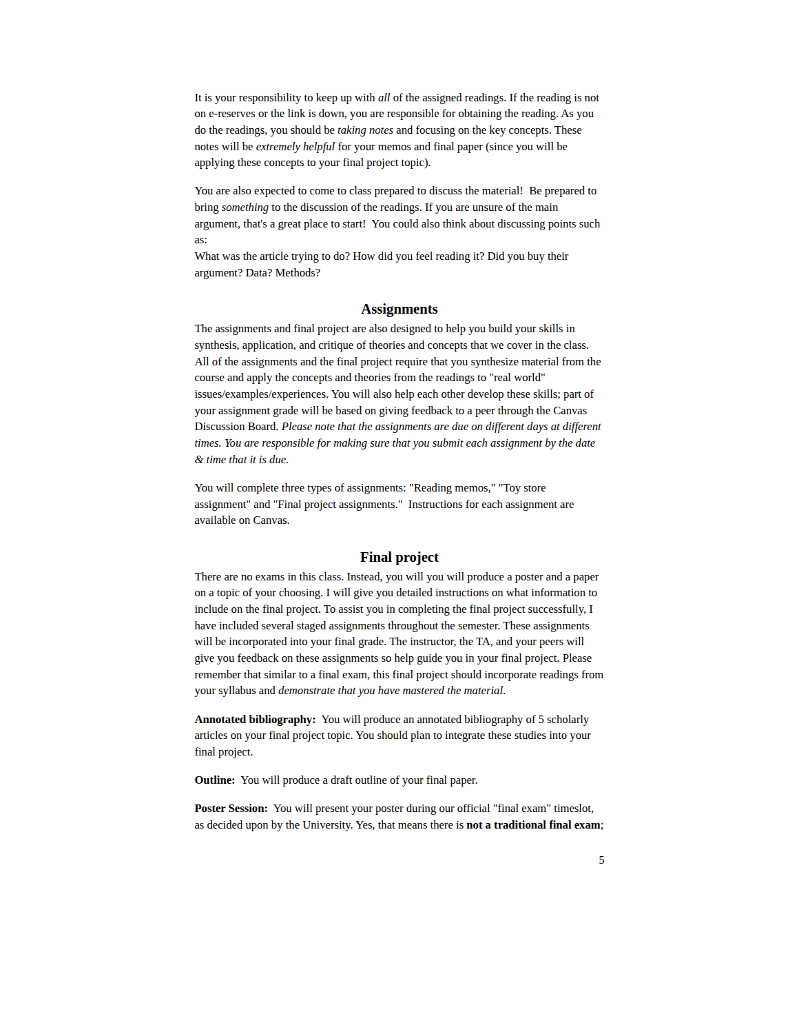It is your responsibility to keep up with all of the assigned readings. If the reading is not on e-reserves or the link is down, you are responsible for obtaining the reading. As you do the readings, you should be taking notes and focusing on the key concepts. These notes will be extremely helpful for your memos and final paper (since you will be applying these concepts to your final project topic).
You are also expected to come to class prepared to discuss the material! Be prepared to bring something to the discussion of the readings. If you are unsure of the main argument, that's a great place to start! You could also think about discussing points such as:
What was the article trying to do? How did you feel reading it? Did you buy their argument? Data? Methods?
Assignments
The assignments and final project are also designed to help you build your skills in synthesis, application, and critique of theories and concepts that we cover in the class. All of the assignments and the final project require that you synthesize material from the course and apply the concepts and theories from the readings to "real world" issues/examples/experiences. You will also help each other develop these skills; part of your assignment grade will be based on giving feedback to a peer through the Canvas Discussion Board. Please note that the assignments are due on different days at different times. You are responsible for making sure that you submit each assignment by the date & time that it is due.
You will complete three types of assignments: "Reading memos," "Toy store assignment" and "Final project assignments." Instructions for each assignment are available on Canvas.
Final project
There are no exams in this class. Instead, you will you will produce a poster and a paper on a topic of your choosing. I will give you detailed instructions on what information to include on the final project. To assist you in completing the final project successfully, I have included several staged assignments throughout the semester. These assignments will be incorporated into your final grade. The instructor, the TA, and your peers will give you feedback on these assignments so help guide you in your final project. Please remember that similar to a final exam, this final project should incorporate readings from your syllabus and demonstrate that you have mastered the material.
Annotated bibliography: You will produce an annotated bibliography of 5 scholarly articles on your final project topic. You should plan to integrate these studies into your final project.
Outline: You will produce a draft outline of your final paper.
Poster Session: You will present your poster during our official "final exam" timeslot, as decided upon by the University. Yes, that means there is not a traditional final exam;
5